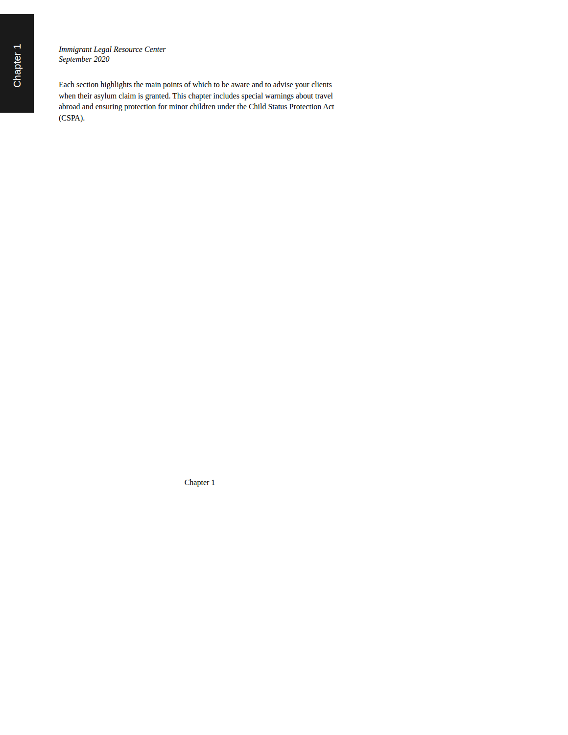Chapter 1
Immigrant Legal Resource Center
September 2020
Each section highlights the main points of which to be aware and to advise your clients when their asylum claim is granted. This chapter includes special warnings about travel abroad and ensuring protection for minor children under the Child Status Protection Act (CSPA).
Chapter 1